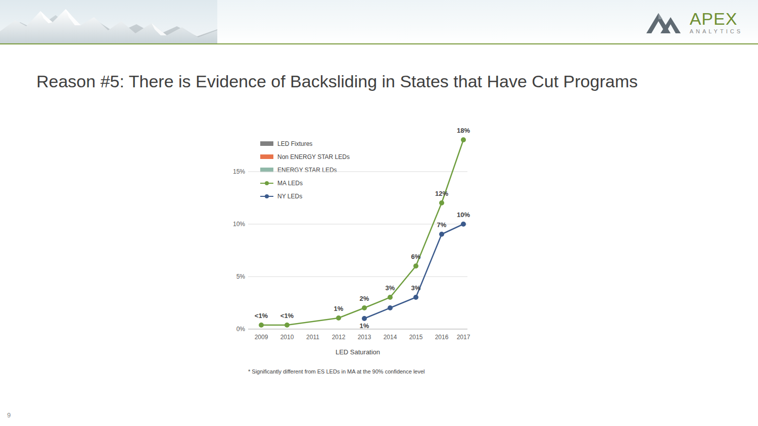APEX
ANALYTICS
Reason #5: There is Evidence of Backsliding in States that Have Cut Programs
LED Fixtures Non ENERGY STAR LEDs ENERGY STAR LEDs MA LEDs NY LEDs 15% 10% 5% 0% 2009 2010 2011 2012 2013 2014 2015 2016 2017 <1% <1% 1% 2% 3% 6% 12% 18% 1% 3% 7% 10% LED Saturation * Significantly different from ES LEDs in MA at the 90% confidence level
9